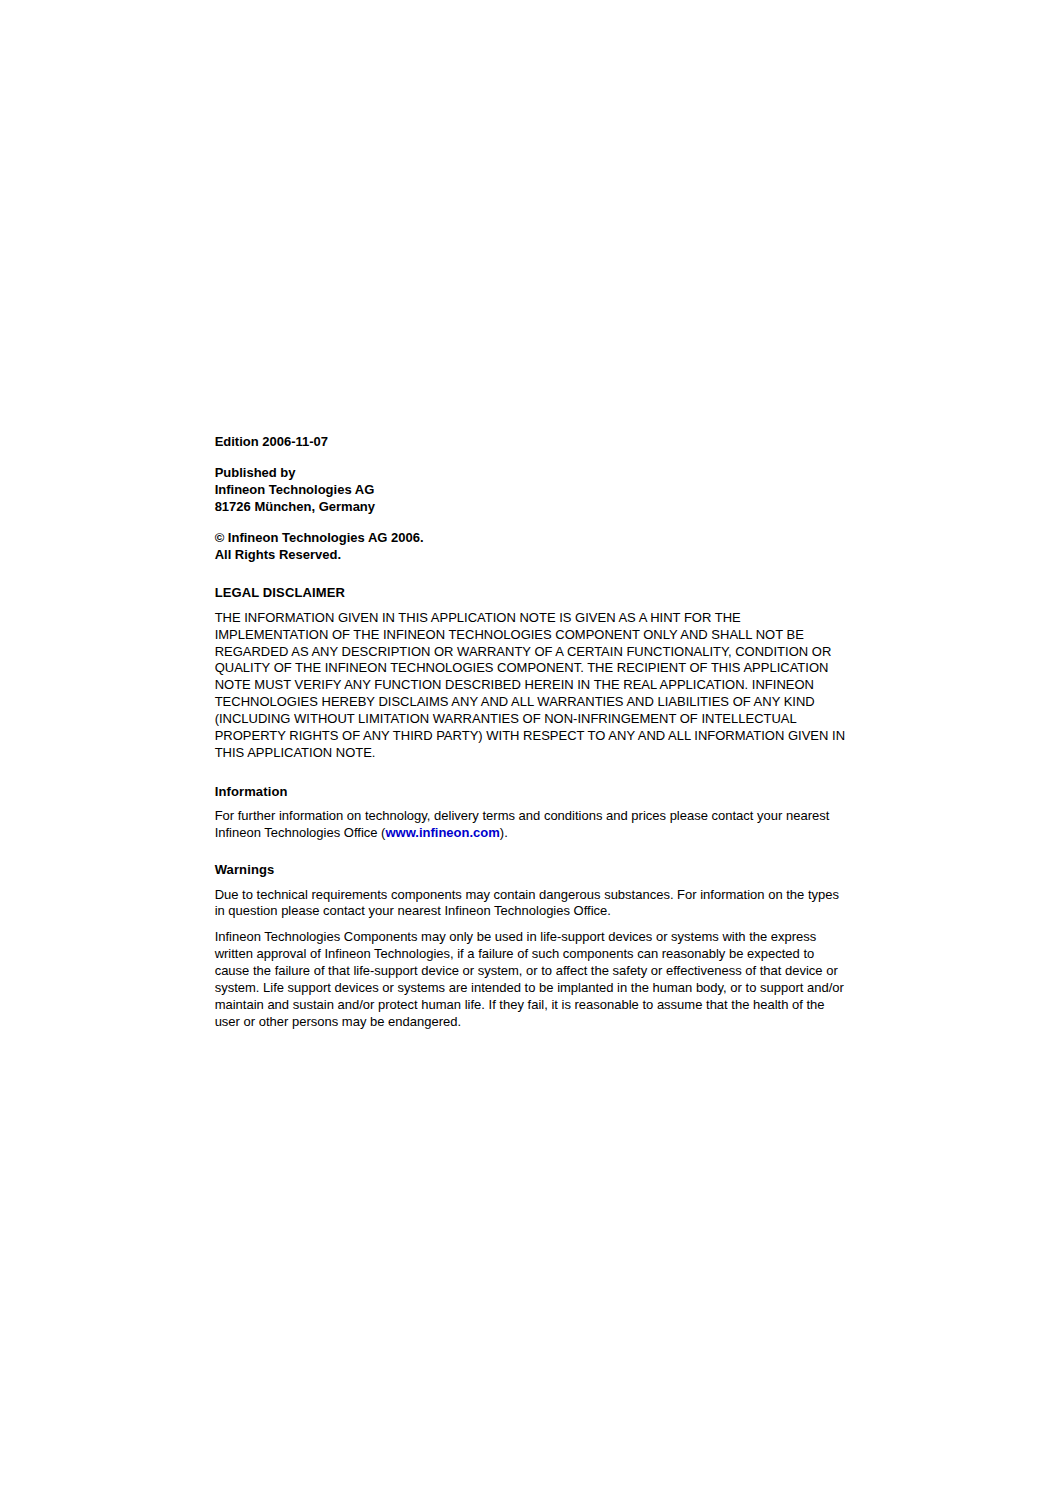Edition 2006-11-07
Published by
Infineon Technologies AG
81726 München, Germany
© Infineon Technologies AG 2006.
All Rights Reserved.
LEGAL DISCLAIMER
THE INFORMATION GIVEN IN THIS APPLICATION NOTE IS GIVEN AS A HINT FOR THE IMPLEMENTATION OF THE INFINEON TECHNOLOGIES COMPONENT ONLY AND SHALL NOT BE REGARDED AS ANY DESCRIPTION OR WARRANTY OF A CERTAIN FUNCTIONALITY, CONDITION OR QUALITY OF THE INFINEON TECHNOLOGIES COMPONENT. THE RECIPIENT OF THIS APPLICATION NOTE MUST VERIFY ANY FUNCTION DESCRIBED HEREIN IN THE REAL APPLICATION. INFINEON TECHNOLOGIES HEREBY DISCLAIMS ANY AND ALL WARRANTIES AND LIABILITIES OF ANY KIND (INCLUDING WITHOUT LIMITATION WARRANTIES OF NON-INFRINGEMENT OF INTELLECTUAL PROPERTY RIGHTS OF ANY THIRD PARTY) WITH RESPECT TO ANY AND ALL INFORMATION GIVEN IN THIS APPLICATION NOTE.
Information
For further information on technology, delivery terms and conditions and prices please contact your nearest Infineon Technologies Office (www.infineon.com).
Warnings
Due to technical requirements components may contain dangerous substances. For information on the types in question please contact your nearest Infineon Technologies Office.
Infineon Technologies Components may only be used in life-support devices or systems with the express written approval of Infineon Technologies, if a failure of such components can reasonably be expected to cause the failure of that life-support device or system, or to affect the safety or effectiveness of that device or system. Life support devices or systems are intended to be implanted in the human body, or to support and/or maintain and sustain and/or protect human life. If they fail, it is reasonable to assume that the health of the user or other persons may be endangered.